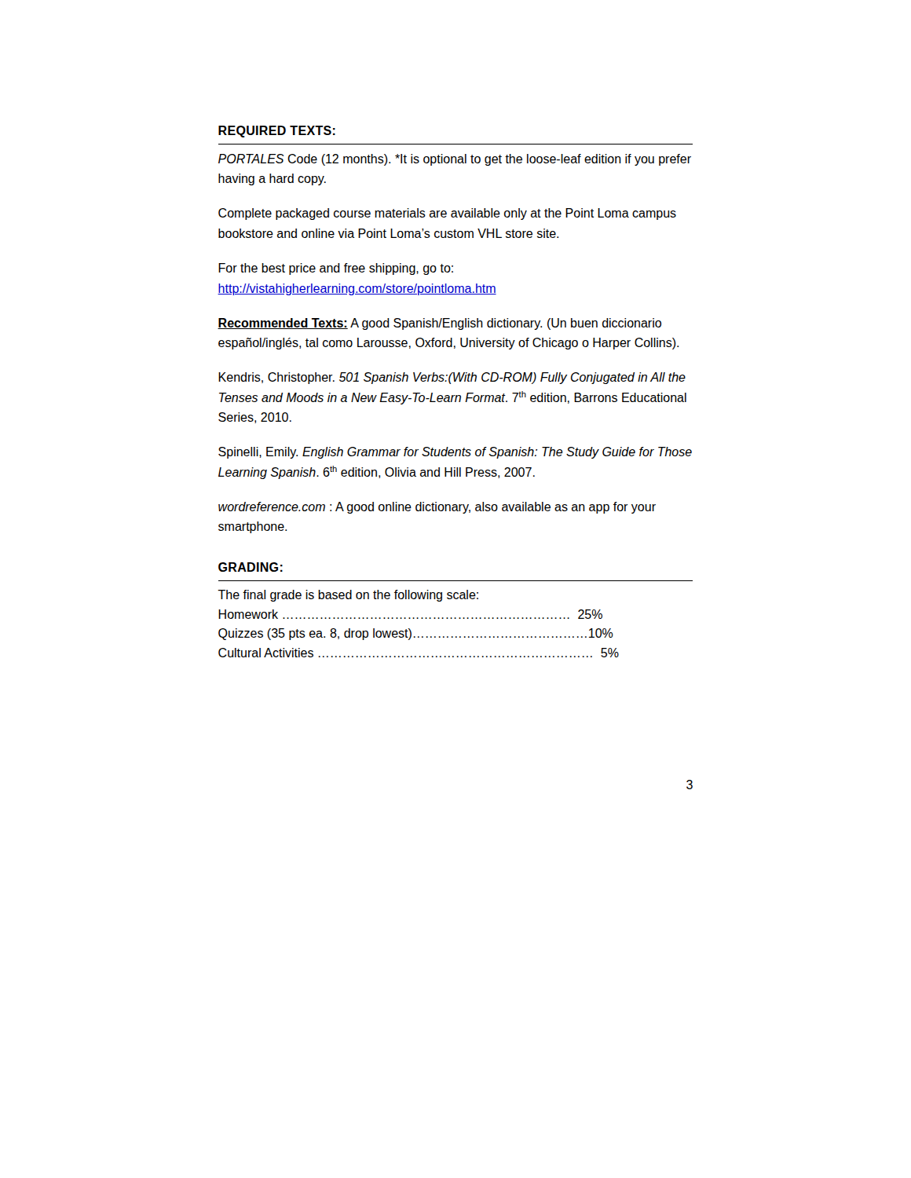REQUIRED TEXTS:
PORTALES Code (12 months). *It is optional to get the loose-leaf edition if you prefer having a hard copy.
Complete packaged course materials are available only at the Point Loma campus bookstore and online via Point Loma’s custom VHL store site.
For the best price and free shipping, go to:
http://vistahigherlearning.com/store/pointloma.htm
Recommended Texts: A good Spanish/English dictionary. (Un buen diccionario español/inglés, tal como Larousse, Oxford, University of Chicago o Harper Collins).
Kendris, Christopher. 501 Spanish Verbs:(With CD-ROM) Fully Conjugated in All the Tenses and Moods in a New Easy-To-Learn Format. 7th edition, Barrons Educational Series, 2010.
Spinelli, Emily. English Grammar for Students of Spanish: The Study Guide for Those Learning Spanish. 6th edition, Olivia and Hill Press, 2007.
wordreference.com : A good online dictionary, also available as an app for your smartphone.
GRADING:
The final grade is based on the following scale:
Homework …………………………………………………………… 25%
Quizzes (35 pts ea. 8, drop lowest)……………………………………10%
Cultural Activities ………………………………………………………… 5%
3